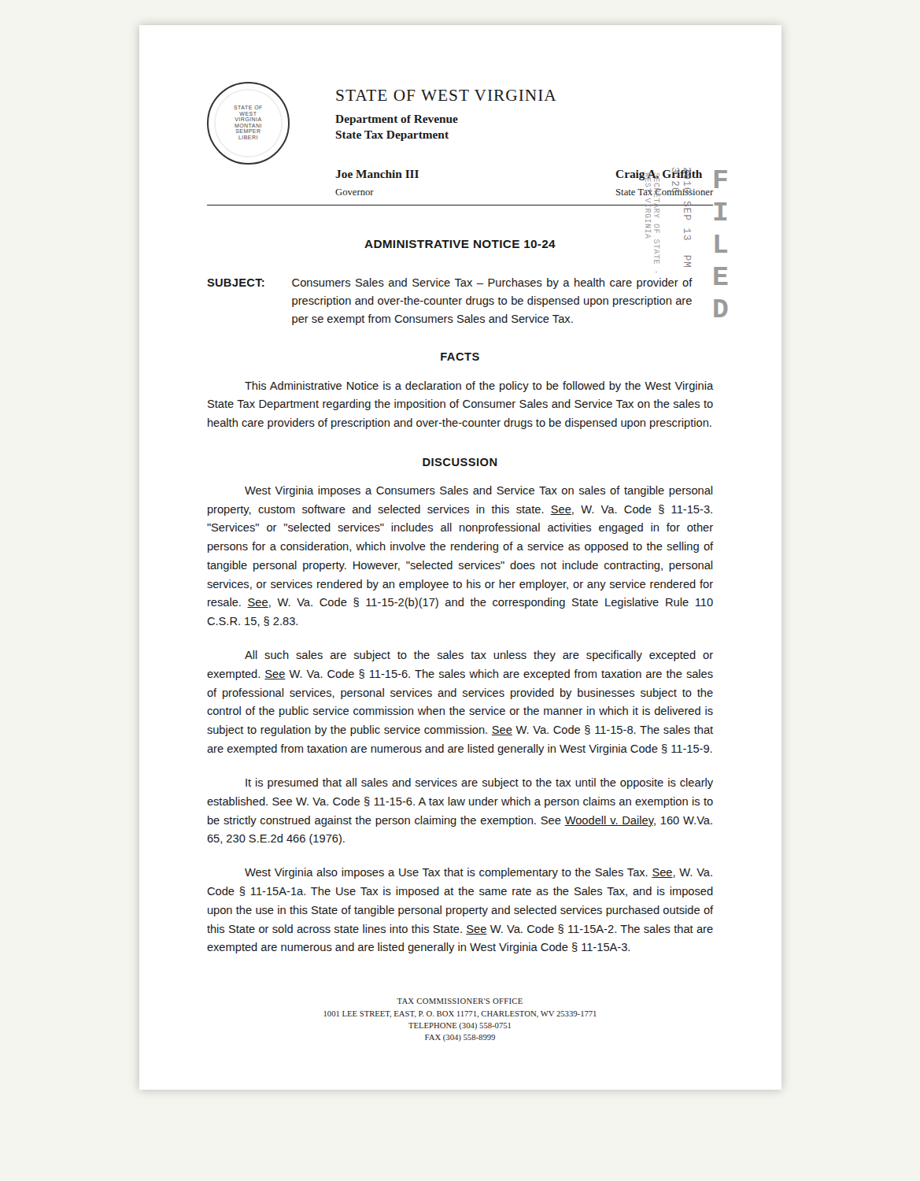STATE OF
WEST
VIRGINIA
MONTANI
SEMPER
LIBERI
STATE OF WEST VIRGINIA
Department of Revenue
State Tax Department
Joe Manchin III
Governor
Craig A. Griffith
State Tax Commissioner
FILED
2010 SEP 13 PM 3:26
SECRETARY OF STATE · WEST VIRGINIA
ADMINISTRATIVE NOTICE 10-24
SUBJECT:
Consumers Sales and Service Tax – Purchases by a health care provider of prescription and over-the-counter drugs to be dispensed upon prescription are per se exempt from Consumers Sales and Service Tax.
FACTS
This Administrative Notice is a declaration of the policy to be followed by the West Virginia State Tax Department regarding the imposition of Consumer Sales and Service Tax on the sales to health care providers of prescription and over-the-counter drugs to be dispensed upon prescription.
DISCUSSION
West Virginia imposes a Consumers Sales and Service Tax on sales of tangible personal property, custom software and selected services in this state. See, W. Va. Code § 11-15-3. "Services" or "selected services" includes all nonprofessional activities engaged in for other persons for a consideration, which involve the rendering of a service as opposed to the selling of tangible personal property. However, "selected services" does not include contracting, personal services, or services rendered by an employee to his or her employer, or any service rendered for resale. See, W. Va. Code § 11-15-2(b)(17) and the corresponding State Legislative Rule 110 C.S.R. 15, § 2.83.
All such sales are subject to the sales tax unless they are specifically excepted or exempted. See W. Va. Code § 11-15-6. The sales which are excepted from taxation are the sales of professional services, personal services and services provided by businesses subject to the control of the public service commission when the service or the manner in which it is delivered is subject to regulation by the public service commission. See W. Va. Code § 11-15-8. The sales that are exempted from taxation are numerous and are listed generally in West Virginia Code § 11-15-9.
It is presumed that all sales and services are subject to the tax until the opposite is clearly established. See W. Va. Code § 11-15-6. A tax law under which a person claims an exemption is to be strictly construed against the person claiming the exemption. See Woodell v. Dailey, 160 W.Va. 65, 230 S.E.2d 466 (1976).
West Virginia also imposes a Use Tax that is complementary to the Sales Tax. See, W. Va. Code § 11-15A-1a. The Use Tax is imposed at the same rate as the Sales Tax, and is imposed upon the use in this State of tangible personal property and selected services purchased outside of this State or sold across state lines into this State. See W. Va. Code § 11-15A-2. The sales that are exempted are numerous and are listed generally in West Virginia Code § 11-15A-3.
TAX COMMISSIONER'S OFFICE
1001 LEE STREET, EAST, P. O. BOX 11771, CHARLESTON, WV 25339-1771
TELEPHONE (304) 558-0751
FAX (304) 558-8999